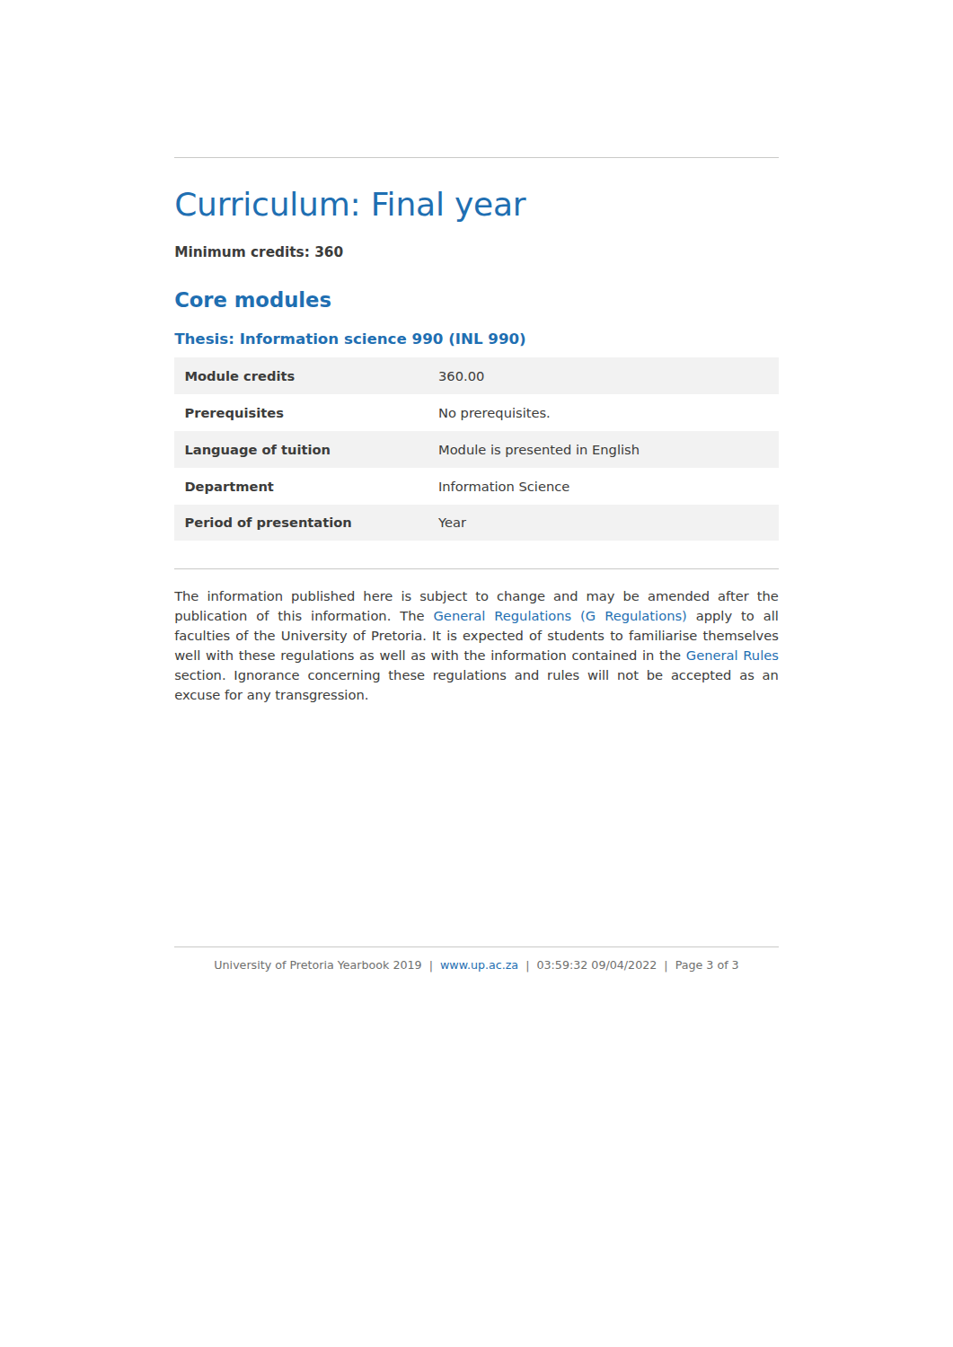Curriculum: Final year
Minimum credits: 360
Core modules
Thesis: Information science 990 (INL 990)
| Module credits | 360.00 |
| Prerequisites | No prerequisites. |
| Language of tuition | Module is presented in English |
| Department | Information Science |
| Period of presentation | Year |
The information published here is subject to change and may be amended after the publication of this information. The General Regulations (G Regulations) apply to all faculties of the University of Pretoria. It is expected of students to familiarise themselves well with these regulations as well as with the information contained in the General Rules section. Ignorance concerning these regulations and rules will not be accepted as an excuse for any transgression.
University of Pretoria Yearbook 2019 | www.up.ac.za | 03:59:32 09/04/2022 | Page 3 of 3